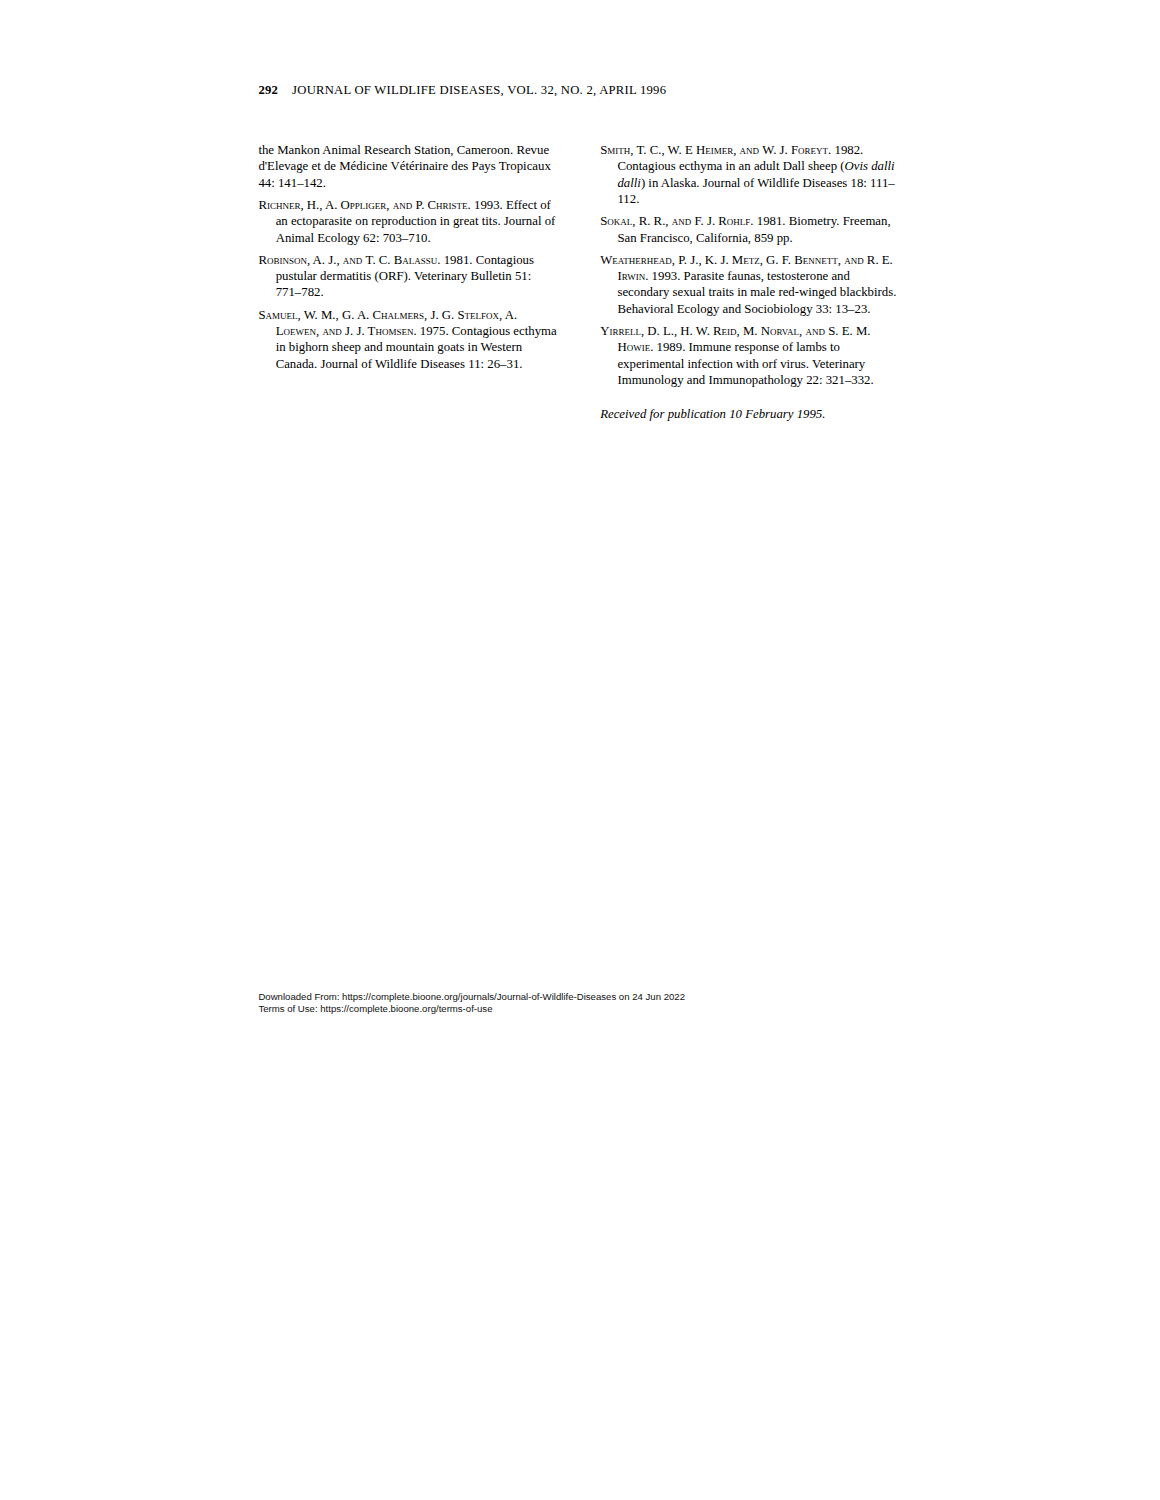292 JOURNAL OF WILDLIFE DISEASES, VOL. 32, NO. 2, APRIL 1996
the Mankon Animal Research Station, Cameroon. Revue d'Elevage et de Médicine Vétérinaire des Pays Tropicaux 44: 141–142.
Richner, H., A. Oppliger, and P. Christe. 1993. Effect of an ectoparasite on reproduction in great tits. Journal of Animal Ecology 62: 703–710.
Robinson, A. J., and T. C. Balassu. 1981. Contagious pustular dermatitis (ORF). Veterinary Bulletin 51: 771–782.
Samuel, W. M., G. A. Chalmers, J. G. Stelfox, A. Loewen, and J. J. Thomsen. 1975. Contagious ecthyma in bighorn sheep and mountain goats in Western Canada. Journal of Wildlife Diseases 11: 26–31.
Smith, T. C., W. E Heimer, and W. J. Foreyt. 1982. Contagious ecthyma in an adult Dall sheep (Ovis dalli dalli) in Alaska. Journal of Wildlife Diseases 18: 111–112.
Sokal, R. R., and F. J. Rohlf. 1981. Biometry. Freeman, San Francisco, California, 859 pp.
Weatherhead, P. J., K. J. Metz, G. F. Bennett, and R. E. Irwin. 1993. Parasite faunas, testosterone and secondary sexual traits in male red-winged blackbirds. Behavioral Ecology and Sociobiology 33: 13–23.
Yirrell, D. L., H. W. Reid, M. Norval, and S. E. M. Howie. 1989. Immune response of lambs to experimental infection with orf virus. Veterinary Immunology and Immunopathology 22: 321–332.
Received for publication 10 February 1995.
Downloaded From: https://complete.bioone.org/journals/Journal-of-Wildlife-Diseases on 24 Jun 2022
Terms of Use: https://complete.bioone.org/terms-of-use